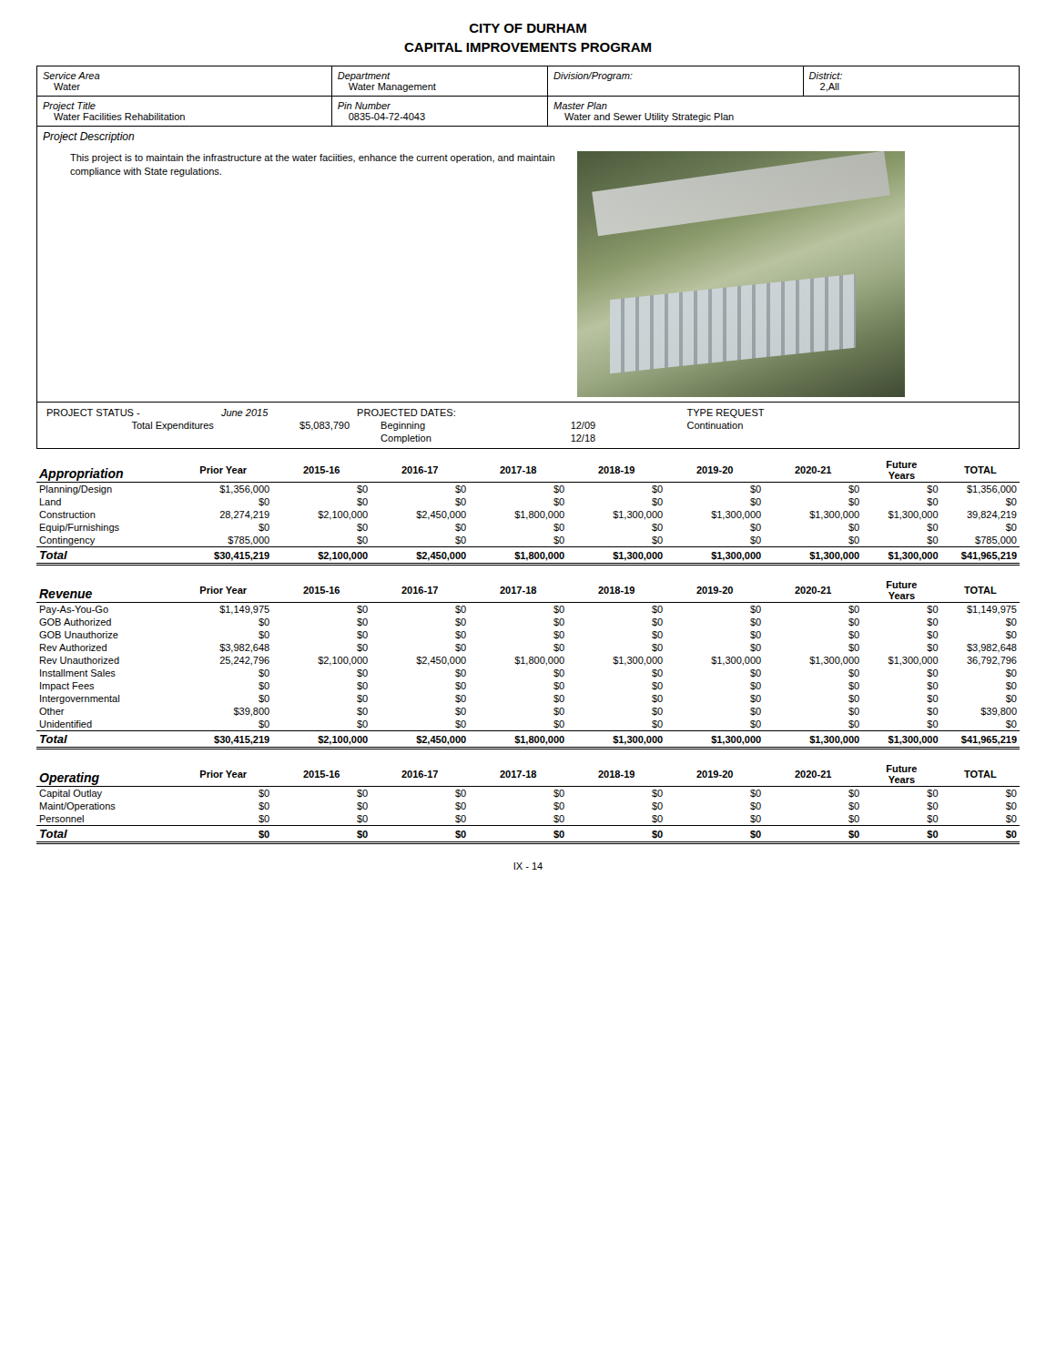CITY OF DURHAM
CAPITAL IMPROVEMENTS PROGRAM
| Service Area Water | Department Water Management | Division/Program: | District: 2,All |
| Project Title Water Facilities Rehabilitation | Pin Number 0835-04-72-4043 | Master Plan Water and Sewer Utility Strategic Plan |
| Project Description / This project is to maintain the infrastructure at the water faciities, enhance the current operation, and maintain compliance with State regulations. / / |
| / PROJECT STATUS - / June 2015 / PROJECTED DATES: / / TYPE REQUEST / / / Total Expenditures / $5,083,790 / Beginning / 12/09 / Continuation / / / / / Completion / 12/18 / / / |
| Appropriation | Prior Year | 2015-16 | 2016-17 | 2017-18 | 2018-19 | 2019-20 | 2020-21 | Future Years | TOTAL |
| --- | --- | --- | --- | --- | --- | --- | --- | --- | --- |
| Planning/Design | $1,356,000 | $0 | $0 | $0 | $0 | $0 | $0 | $0 | $1,356,000 |
| Land | $0 | $0 | $0 | $0 | $0 | $0 | $0 | $0 | $0 |
| Construction | 28,274,219 | $2,100,000 | $2,450,000 | $1,800,000 | $1,300,000 | $1,300,000 | $1,300,000 | $1,300,000 | 39,824,219 |
| Equip/Furnishings | $0 | $0 | $0 | $0 | $0 | $0 | $0 | $0 | $0 |
| Contingency | $785,000 | $0 | $0 | $0 | $0 | $0 | $0 | $0 | $785,000 |
| Total | $30,415,219 | $2,100,000 | $2,450,000 | $1,800,000 | $1,300,000 | $1,300,000 | $1,300,000 | $1,300,000 | $41,965,219 |
| Revenue | Prior Year | 2015-16 | 2016-17 | 2017-18 | 2018-19 | 2019-20 | 2020-21 | Future Years | TOTAL |
| --- | --- | --- | --- | --- | --- | --- | --- | --- | --- |
| Pay-As-You-Go | $1,149,975 | $0 | $0 | $0 | $0 | $0 | $0 | $0 | $1,149,975 |
| GOB Authorized | $0 | $0 | $0 | $0 | $0 | $0 | $0 | $0 | $0 |
| GOB Unauthorize | $0 | $0 | $0 | $0 | $0 | $0 | $0 | $0 | $0 |
| Rev Authorized | $3,982,648 | $0 | $0 | $0 | $0 | $0 | $0 | $0 | $3,982,648 |
| Rev Unauthorized | 25,242,796 | $2,100,000 | $2,450,000 | $1,800,000 | $1,300,000 | $1,300,000 | $1,300,000 | $1,300,000 | 36,792,796 |
| Installment Sales | $0 | $0 | $0 | $0 | $0 | $0 | $0 | $0 | $0 |
| Impact Fees | $0 | $0 | $0 | $0 | $0 | $0 | $0 | $0 | $0 |
| Intergovernmental | $0 | $0 | $0 | $0 | $0 | $0 | $0 | $0 | $0 |
| Other | $39,800 | $0 | $0 | $0 | $0 | $0 | $0 | $0 | $39,800 |
| Unidentified | $0 | $0 | $0 | $0 | $0 | $0 | $0 | $0 | $0 |
| Total | $30,415,219 | $2,100,000 | $2,450,000 | $1,800,000 | $1,300,000 | $1,300,000 | $1,300,000 | $1,300,000 | $41,965,219 |
| Operating | Prior Year | 2015-16 | 2016-17 | 2017-18 | 2018-19 | 2019-20 | 2020-21 | Future Years | TOTAL |
| --- | --- | --- | --- | --- | --- | --- | --- | --- | --- |
| Capital Outlay | $0 | $0 | $0 | $0 | $0 | $0 | $0 | $0 | $0 |
| Maint/Operations | $0 | $0 | $0 | $0 | $0 | $0 | $0 | $0 | $0 |
| Personnel | $0 | $0 | $0 | $0 | $0 | $0 | $0 | $0 | $0 |
| Total | $0 | $0 | $0 | $0 | $0 | $0 | $0 | $0 | $0 |
IX - 14